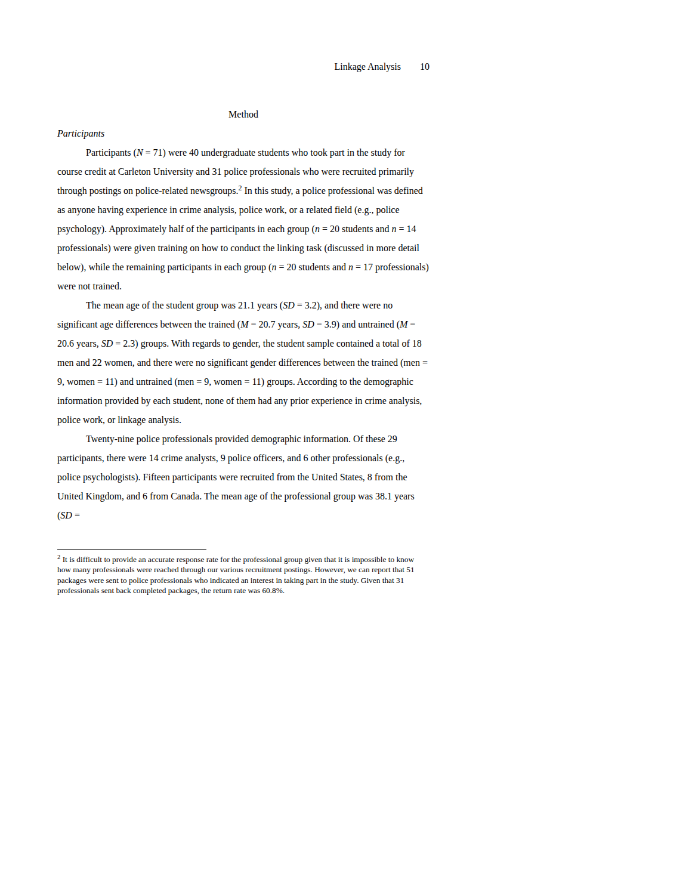Linkage Analysis10
Method
Participants
Participants (N = 71) were 40 undergraduate students who took part in the study for course credit at Carleton University and 31 police professionals who were recruited primarily through postings on police-related newsgroups.2 In this study, a police professional was defined as anyone having experience in crime analysis, police work, or a related field (e.g., police psychology). Approximately half of the participants in each group (n = 20 students and n = 14 professionals) were given training on how to conduct the linking task (discussed in more detail below), while the remaining participants in each group (n = 20 students and n = 17 professionals) were not trained.
The mean age of the student group was 21.1 years (SD = 3.2), and there were no significant age differences between the trained (M = 20.7 years, SD = 3.9) and untrained (M = 20.6 years, SD = 2.3) groups. With regards to gender, the student sample contained a total of 18 men and 22 women, and there were no significant gender differences between the trained (men = 9, women = 11) and untrained (men = 9, women = 11) groups. According to the demographic information provided by each student, none of them had any prior experience in crime analysis, police work, or linkage analysis.
Twenty-nine police professionals provided demographic information. Of these 29 participants, there were 14 crime analysts, 9 police officers, and 6 other professionals (e.g., police psychologists). Fifteen participants were recruited from the United States, 8 from the United Kingdom, and 6 from Canada. The mean age of the professional group was 38.1 years (SD =
2 It is difficult to provide an accurate response rate for the professional group given that it is impossible to know how many professionals were reached through our various recruitment postings. However, we can report that 51 packages were sent to police professionals who indicated an interest in taking part in the study. Given that 31 professionals sent back completed packages, the return rate was 60.8%.